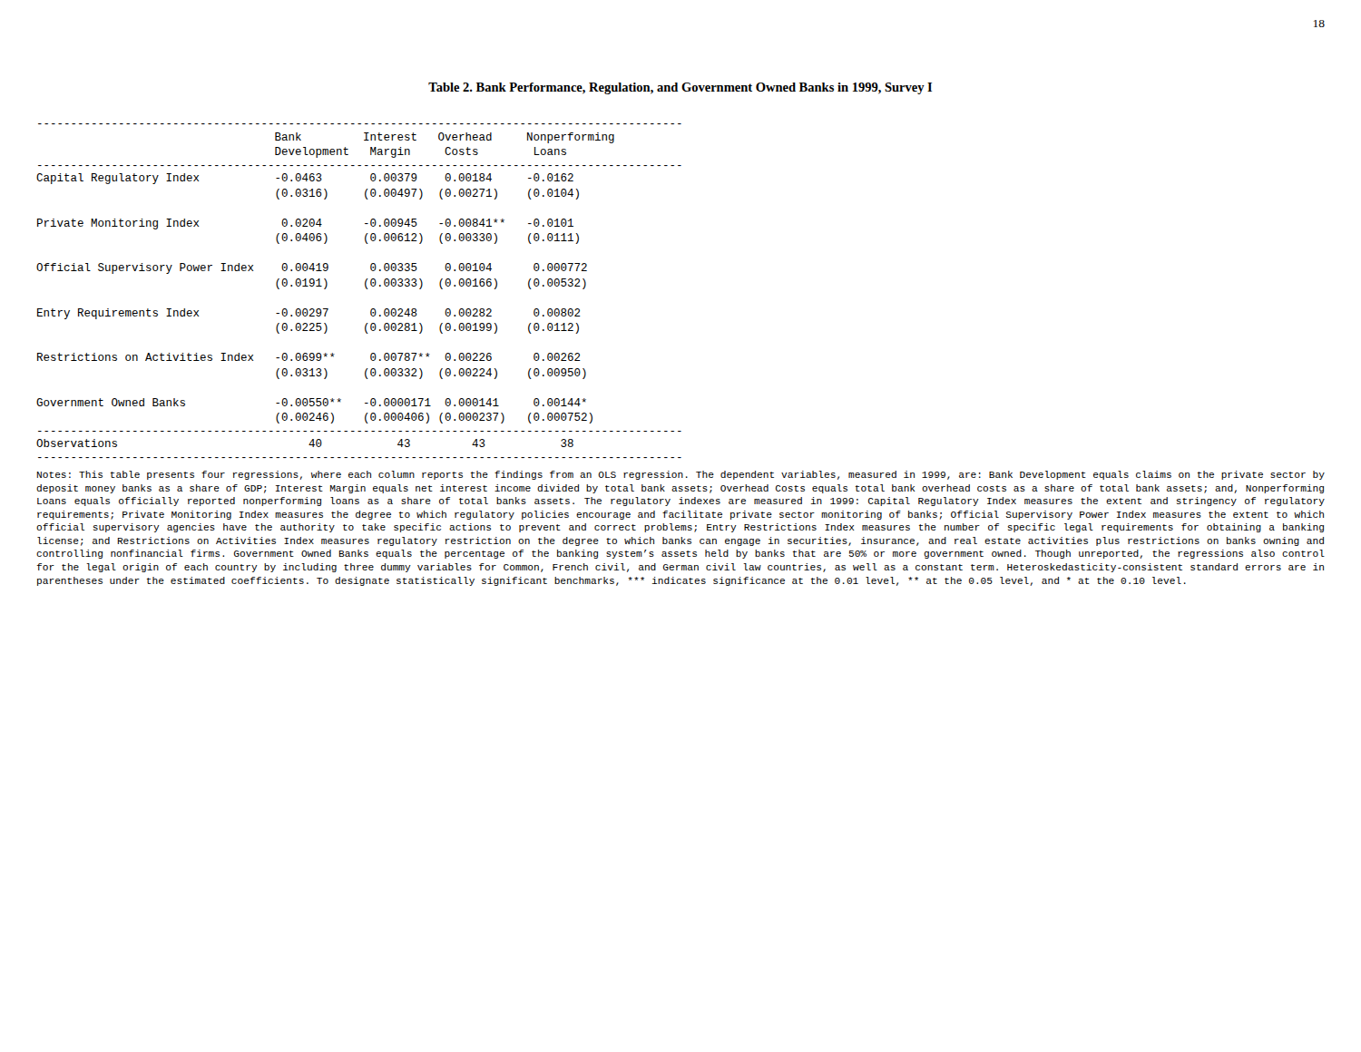18
Table 2. Bank Performance, Regulation, and Government Owned Banks in 1999, Survey I
-----------------------------------------------------------------------------------------------
Bank Interest Overhead Nonperforming Development Margin Costs Loans
-----------------------------------------------------------------------------------------------
Capital Regulatory Index -0.0463 0.00379 0.00184 -0.0162 (0.0316) (0.00497) (0.00271) (0.0104) Private Monitoring Index 0.0204 -0.00945 -0.00841** -0.0101 (0.0406) (0.00612) (0.00330) (0.0111) Official Supervisory Power Index 0.00419 0.00335 0.00104 0.000772 (0.0191) (0.00333) (0.00166) (0.00532) Entry Requirements Index -0.00297 0.00248 0.00282 0.00802 (0.0225) (0.00281) (0.00199) (0.0112) Restrictions on Activities Index -0.0699** 0.00787** 0.00226 0.00262 (0.0313) (0.00332) (0.00224) (0.00950) Government Owned Banks -0.00550** -0.0000171 0.000141 0.00144* (0.00246) (0.000406) (0.000237) (0.000752)
-----------------------------------------------------------------------------------------------
Observations 40 43 43 38
-----------------------------------------------------------------------------------------------
Notes: This table presents four regressions, where each column reports the findings from an OLS regression. The dependent variables, measured in 1999, are: Bank Development equals claims on the private sector by deposit money banks as a share of GDP; Interest Margin equals net interest income divided by total bank assets; Overhead Costs equals total bank overhead costs as a share of total bank assets; and, Nonperforming Loans equals officially reported nonperforming loans as a share of total banks assets. The regulatory indexes are measured in 1999: Capital Regulatory Index measures the extent and stringency of regulatory requirements; Private Monitoring Index measures the degree to which regulatory policies encourage and facilitate private sector monitoring of banks; Official Supervisory Power Index measures the extent to which official supervisory agencies have the authority to take specific actions to prevent and correct problems; Entry Restrictions Index measures the number of specific legal requirements for obtaining a banking license; and Restrictions on Activities Index measures regulatory restriction on the degree to which banks can engage in securities, insurance, and real estate activities plus restrictions on banks owning and controlling nonfinancial firms. Government Owned Banks equals the percentage of the banking system’s assets held by banks that are 50% or more government owned. Though unreported, the regressions also control for the legal origin of each country by including three dummy variables for Common, French civil, and German civil law countries, as well as a constant term. Heteroskedasticity-consistent standard errors are in parentheses under the estimated coefficients. To designate statistically significant benchmarks, *** indicates significance at the 0.01 level, ** at the 0.05 level, and * at the 0.10 level.